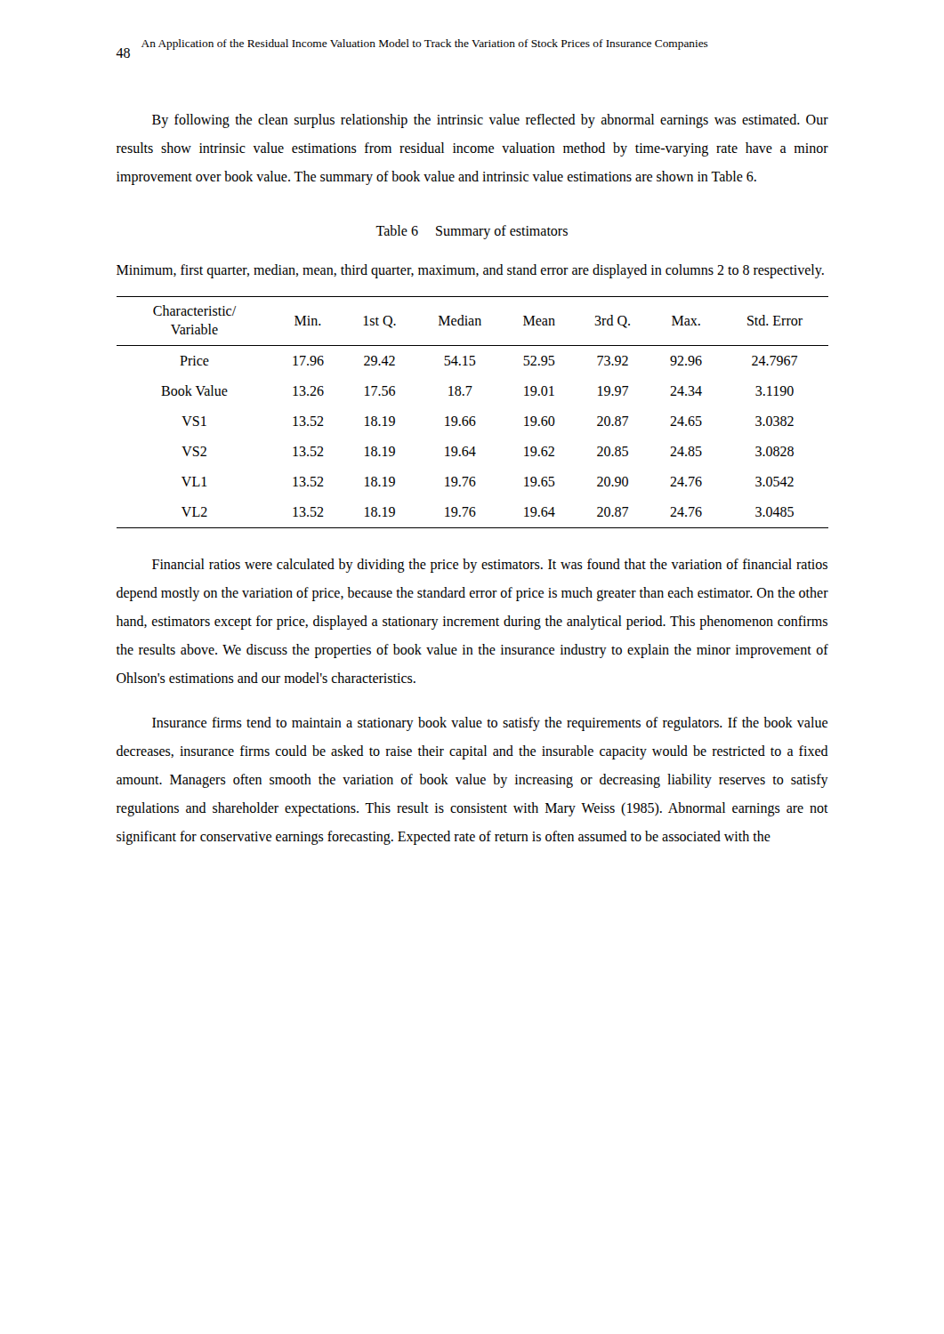48
An Application of the Residual Income Valuation Model to Track the Variation of Stock Prices of Insurance Companies
By following the clean surplus relationship the intrinsic value reflected by abnormal earnings was estimated. Our results show intrinsic value estimations from residual income valuation method by time-varying rate have a minor improvement over book value. The summary of book value and intrinsic value estimations are shown in Table 6.
Table 6 Summary of estimators
Minimum, first quarter, median, mean, third quarter, maximum, and stand error are displayed in columns 2 to 8 respectively.
| Characteristic/ Variable | Min. | 1st Q. | Median | Mean | 3rd Q. | Max. | Std. Error |
| --- | --- | --- | --- | --- | --- | --- | --- |
| Price | 17.96 | 29.42 | 54.15 | 52.95 | 73.92 | 92.96 | 24.7967 |
| Book Value | 13.26 | 17.56 | 18.7 | 19.01 | 19.97 | 24.34 | 3.1190 |
| VS1 | 13.52 | 18.19 | 19.66 | 19.60 | 20.87 | 24.65 | 3.0382 |
| VS2 | 13.52 | 18.19 | 19.64 | 19.62 | 20.85 | 24.85 | 3.0828 |
| VL1 | 13.52 | 18.19 | 19.76 | 19.65 | 20.90 | 24.76 | 3.0542 |
| VL2 | 13.52 | 18.19 | 19.76 | 19.64 | 20.87 | 24.76 | 3.0485 |
Financial ratios were calculated by dividing the price by estimators. It was found that the variation of financial ratios depend mostly on the variation of price, because the standard error of price is much greater than each estimator. On the other hand, estimators except for price, displayed a stationary increment during the analytical period. This phenomenon confirms the results above. We discuss the properties of book value in the insurance industry to explain the minor improvement of Ohlson's estimations and our model's characteristics.
Insurance firms tend to maintain a stationary book value to satisfy the requirements of regulators. If the book value decreases, insurance firms could be asked to raise their capital and the insurable capacity would be restricted to a fixed amount. Managers often smooth the variation of book value by increasing or decreasing liability reserves to satisfy regulations and shareholder expectations. This result is consistent with Mary Weiss (1985). Abnormal earnings are not significant for conservative earnings forecasting. Expected rate of return is often assumed to be associated with the